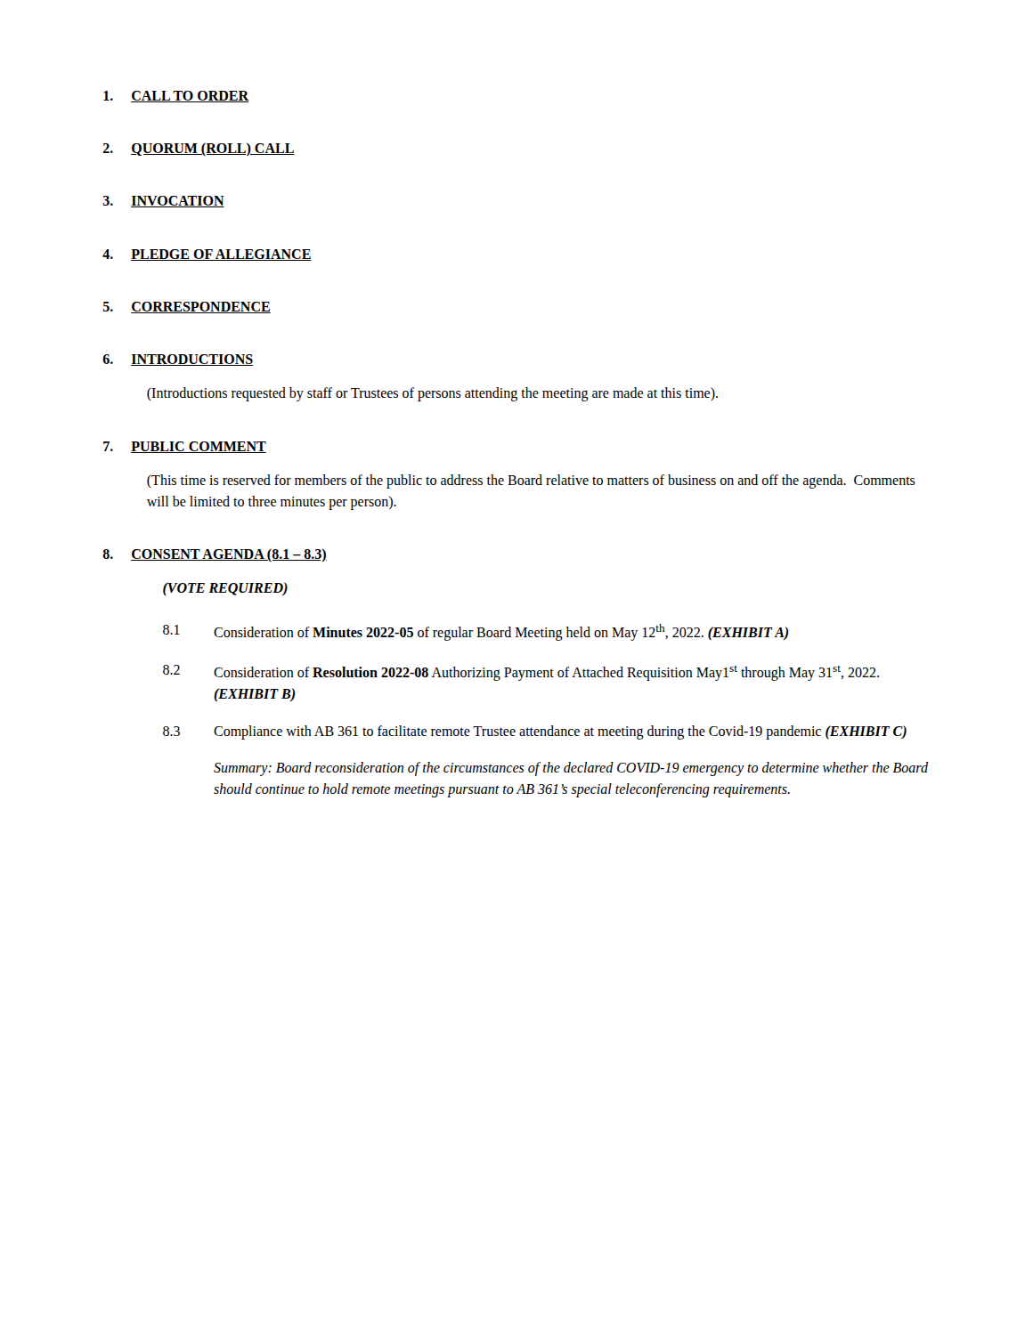Call to Order
Quorum (Roll) Call
Invocation
Pledge of Allegiance
Correspondence
Introductions
(Introductions requested by staff or Trustees of persons attending the meeting are made at this time).
Public Comment
(This time is reserved for members of the public to address the Board relative to matters of business on and off the agenda. Comments will be limited to three minutes per person).
Consent Agenda (8.1 – 8.3)
(VOTE REQUIRED)
Consideration of Minutes 2022-05 of regular Board Meeting held on May 12th, 2022. (EXHIBIT A)
Consideration of Resolution 2022-08 Authorizing Payment of Attached Requisition May1st through May 31st, 2022. (EXHIBIT B)
Compliance with AB 361 to facilitate remote Trustee attendance at meeting during the Covid-19 pandemic (EXHIBIT C)
Summary: Board reconsideration of the circumstances of the declared COVID-19 emergency to determine whether the Board should continue to hold remote meetings pursuant to AB 361’s special teleconferencing requirements.